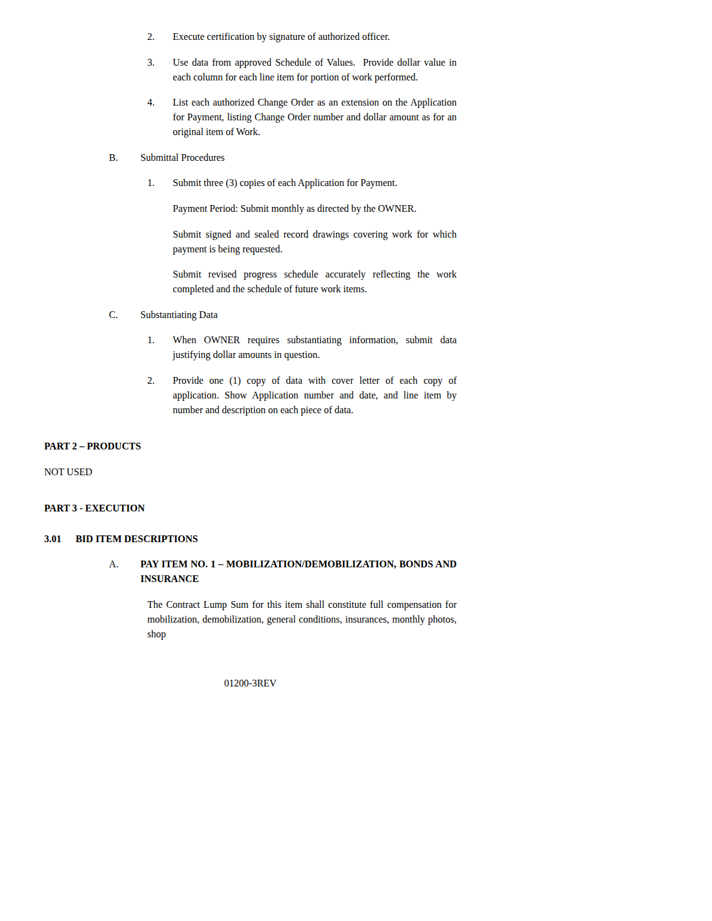2.
Execute certification by signature of authorized officer.
3.
Use data from approved Schedule of Values. Provide dollar value in each column for each line item for portion of work performed.
4.
List each authorized Change Order as an extension on the Application for Payment, listing Change Order number and dollar amount as for an original item of Work.
B.
Submittal Procedures
1.
Submit three (3) copies of each Application for Payment.
Payment Period: Submit monthly as directed by the OWNER.
Submit signed and sealed record drawings covering work for which payment is being requested.
Submit revised progress schedule accurately reflecting the work completed and the schedule of future work items.
C.
Substantiating Data
1.
When OWNER requires substantiating information, submit data justifying dollar amounts in question.
2.
Provide one (1) copy of data with cover letter of each copy of application. Show Application number and date, and line item by number and description on each piece of data.
PART 2 – PRODUCTS
NOT USED
PART 3 - EXECUTION
3.01 BID ITEM DESCRIPTIONS
A.
PAY ITEM NO. 1 – MOBILIZATION/DEMOBILIZATION, BONDS AND INSURANCE
The Contract Lump Sum for this item shall constitute full compensation for mobilization, demobilization, general conditions, insurances, monthly photos, shop
01200-3REV